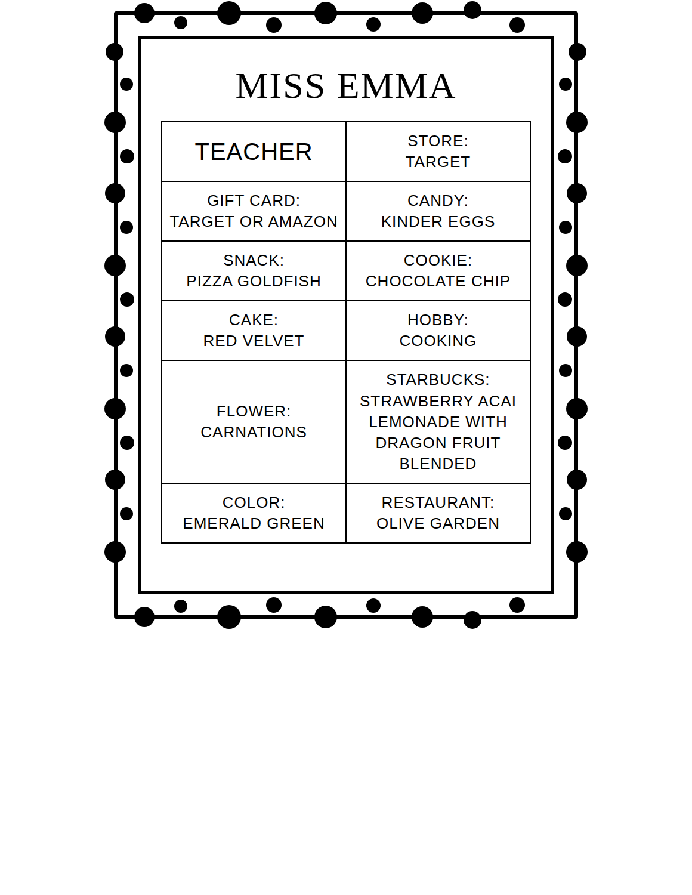Miss Emma
| Teacher | Store: Target |
| Gift Card: Target or Amazon | Candy: Kinder Eggs |
| Snack: Pizza Goldfish | Cookie: Chocolate Chip |
| Cake: Red Velvet | Hobby: Cooking |
| Flower: Carnations | Starbucks: Strawberry Acai Lemonade with Dragon Fruit Blended |
| Color: Emerald Green | Restaurant: Olive Garden |